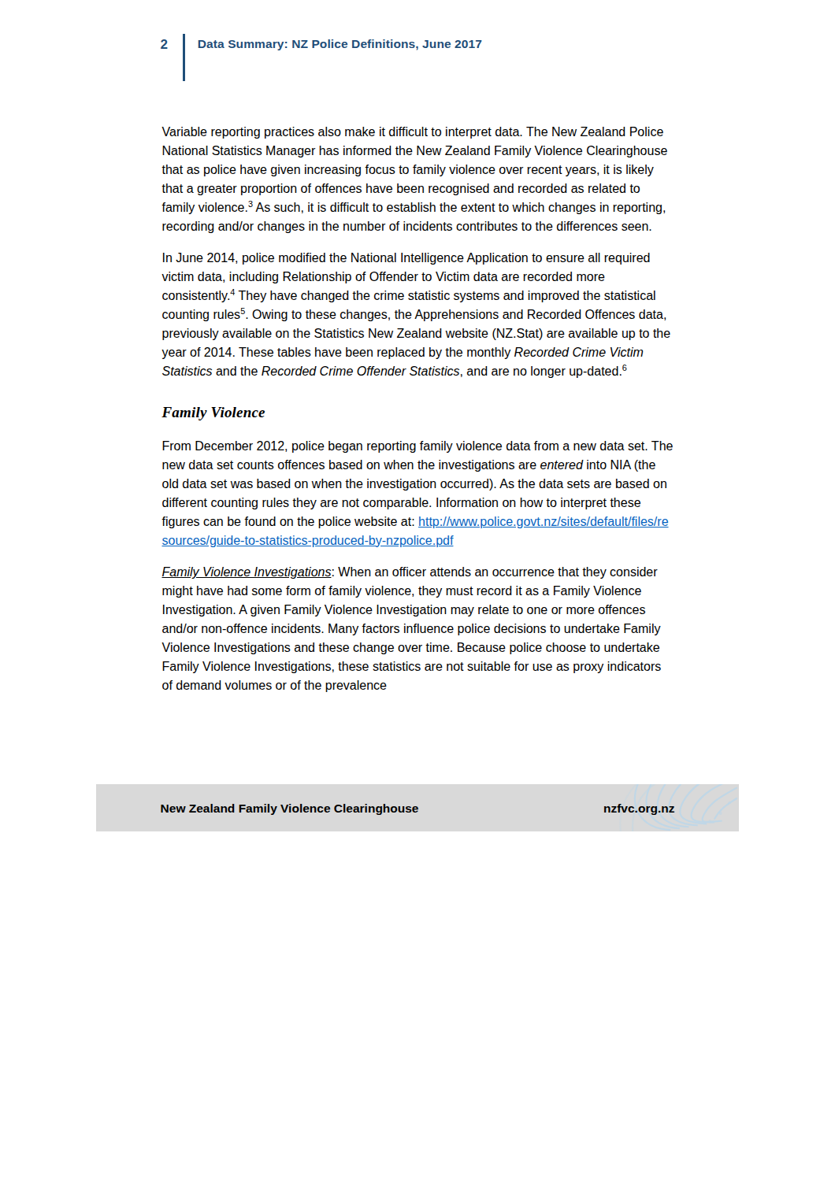2
Data Summary: NZ Police Definitions, June 2017
Variable reporting practices also make it difficult to interpret data. The New Zealand Police National Statistics Manager has informed the New Zealand Family Violence Clearinghouse that as police have given increasing focus to family violence over recent years, it is likely that a greater proportion of offences have been recognised and recorded as related to family violence.3 As such, it is difficult to establish the extent to which changes in reporting, recording and/or changes in the number of incidents contributes to the differences seen.
In June 2014, police modified the National Intelligence Application to ensure all required victim data, including Relationship of Offender to Victim data are recorded more consistently.4 They have changed the crime statistic systems and improved the statistical counting rules5. Owing to these changes, the Apprehensions and Recorded Offences data, previously available on the Statistics New Zealand website (NZ.Stat) are available up to the year of 2014. These tables have been replaced by the monthly Recorded Crime Victim Statistics and the Recorded Crime Offender Statistics, and are no longer up-dated.6
Family Violence
From December 2012, police began reporting family violence data from a new data set. The new data set counts offences based on when the investigations are entered into NIA (the old data set was based on when the investigation occurred). As the data sets are based on different counting rules they are not comparable. Information on how to interpret these figures can be found on the police website at: http://www.police.govt.nz/sites/default/files/resources/guide-to-statistics-produced-by-nzpolice.pdf
Family Violence Investigations: When an officer attends an occurrence that they consider might have had some form of family violence, they must record it as a Family Violence Investigation. A given Family Violence Investigation may relate to one or more offences and/or non-offence incidents. Many factors influence police decisions to undertake Family Violence Investigations and these change over time. Because police choose to undertake Family Violence Investigations, these statistics are not suitable for use as proxy indicators of demand volumes or of the prevalence
New Zealand Family Violence Clearinghouse nzfvc.org.nz